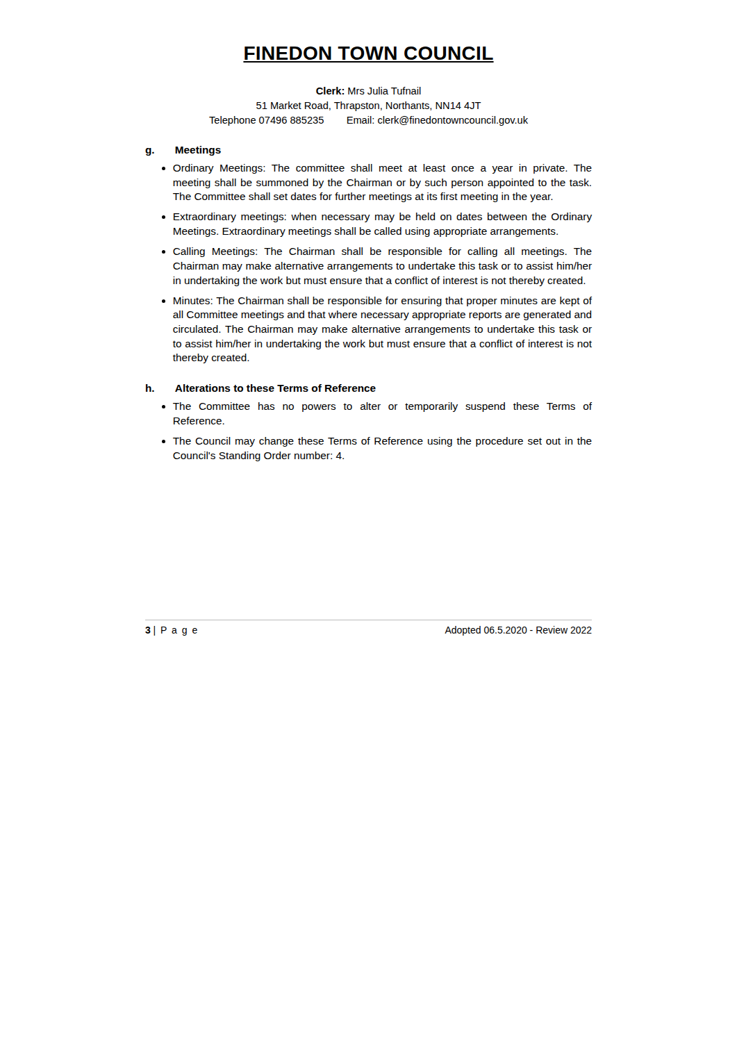FINEDON TOWN COUNCIL
Clerk: Mrs Julia Tufnail
51 Market Road, Thrapston, Northants, NN14 4JT
Telephone 07496 885235 Email: clerk@finedontowncouncil.gov.uk
g. Meetings
Ordinary Meetings: The committee shall meet at least once a year in private. The meeting shall be summoned by the Chairman or by such person appointed to the task. The Committee shall set dates for further meetings at its first meeting in the year.
Extraordinary meetings: when necessary may be held on dates between the Ordinary Meetings. Extraordinary meetings shall be called using appropriate arrangements.
Calling Meetings: The Chairman shall be responsible for calling all meetings. The Chairman may make alternative arrangements to undertake this task or to assist him/her in undertaking the work but must ensure that a conflict of interest is not thereby created.
Minutes: The Chairman shall be responsible for ensuring that proper minutes are kept of all Committee meetings and that where necessary appropriate reports are generated and circulated. The Chairman may make alternative arrangements to undertake this task or to assist him/her in undertaking the work but must ensure that a conflict of interest is not thereby created.
h. Alterations to these Terms of Reference
The Committee has no powers to alter or temporarily suspend these Terms of Reference.
The Council may change these Terms of Reference using the procedure set out in the Council's Standing Order number: 4.
3 | P a g e
Adopted 06.5.2020 - Review 2022